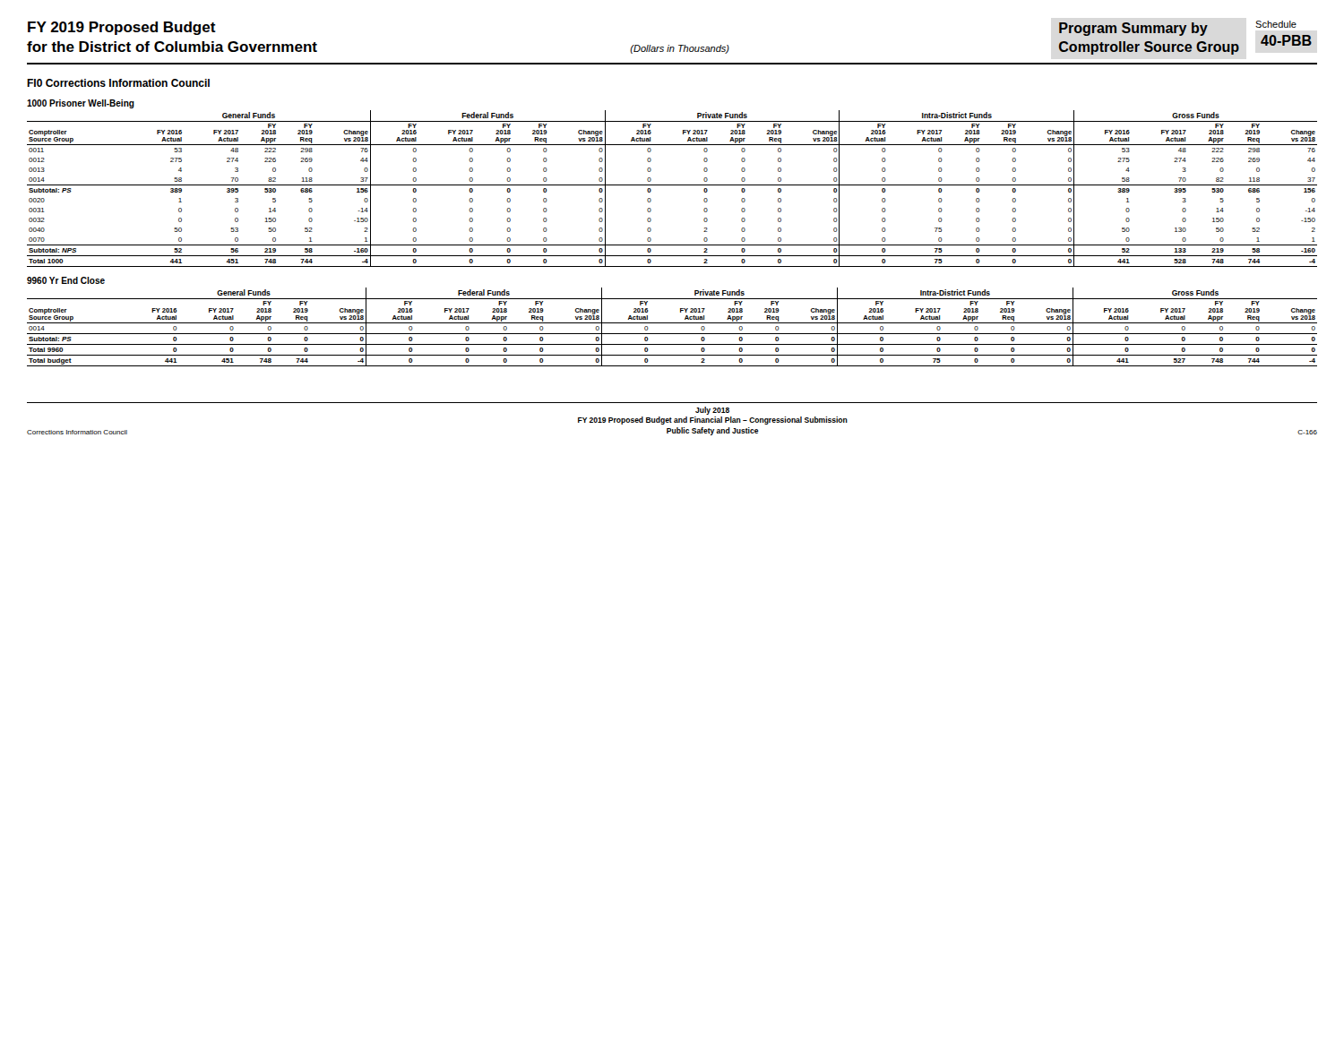FY 2019 Proposed Budget
for the District of Columbia Government
(Dollars in Thousands)
Program Summary by
Comptroller Source Group
Schedule 40-PBB
FI0 Corrections Information Council
1000 Prisoner Well-Being
| | General Funds | Federal Funds | Private Funds | Intra-District Funds | Gross Funds |
| Comptroller Source Group | FY 2016 Actual | FY 2017 Actual | FY 2018 Appr | FY 2019 Req | Change vs 2018 | FY 2016 Actual | FY 2017 Actual | FY 2018 Appr | FY 2019 Req | Change vs 2018 | FY 2016 Actual | FY 2017 Actual | FY 2018 Appr | FY 2019 Req | Change vs 2018 | FY 2016 Actual | FY 2017 Actual | FY 2018 Appr | FY 2019 Req | Change vs 2018 | FY 2016 Actual | FY 2017 Actual | FY 2018 Appr | FY 2019 Req | Change vs 2018 |
| 0011 | 53 | 48 | 222 | 298 | 76 | 0 | 0 | 0 | 0 | 0 | 0 | 0 | 0 | 0 | 0 | 0 | 0 | 0 | 0 | 0 | 53 | 48 | 222 | 298 | 76 |
| 0012 | 275 | 274 | 226 | 269 | 44 | 0 | 0 | 0 | 0 | 0 | 0 | 0 | 0 | 0 | 0 | 0 | 0 | 0 | 0 | 0 | 275 | 274 | 226 | 269 | 44 |
| 0013 | 4 | 3 | 0 | 0 | 0 | 0 | 0 | 0 | 0 | 0 | 0 | 0 | 0 | 0 | 0 | 0 | 0 | 0 | 0 | 0 | 4 | 3 | 0 | 0 | 0 |
| 0014 | 58 | 70 | 82 | 118 | 37 | 0 | 0 | 0 | 0 | 0 | 0 | 0 | 0 | 0 | 0 | 0 | 0 | 0 | 0 | 0 | 58 | 70 | 82 | 118 | 37 |
| Subtotal: PS | 389 | 395 | 530 | 686 | 156 | 0 | 0 | 0 | 0 | 0 | 0 | 0 | 0 | 0 | 0 | 0 | 0 | 0 | 0 | 0 | 389 | 395 | 530 | 686 | 156 |
| 0020 | 1 | 3 | 5 | 5 | 0 | 0 | 0 | 0 | 0 | 0 | 0 | 0 | 0 | 0 | 0 | 0 | 0 | 0 | 0 | 0 | 1 | 3 | 5 | 5 | 0 |
| 0031 | 0 | 0 | 14 | 0 | -14 | 0 | 0 | 0 | 0 | 0 | 0 | 0 | 0 | 0 | 0 | 0 | 0 | 0 | 0 | 0 | 0 | 0 | 14 | 0 | -14 |
| 0032 | 0 | 0 | 150 | 0 | -150 | 0 | 0 | 0 | 0 | 0 | 0 | 0 | 0 | 0 | 0 | 0 | 0 | 0 | 0 | 0 | 0 | 0 | 150 | 0 | -150 |
| 0040 | 50 | 53 | 50 | 52 | 2 | 0 | 0 | 0 | 0 | 0 | 0 | 2 | 0 | 0 | 0 | 0 | 75 | 0 | 0 | 0 | 50 | 130 | 50 | 52 | 2 |
| 0070 | 0 | 0 | 0 | 1 | 1 | 0 | 0 | 0 | 0 | 0 | 0 | 0 | 0 | 0 | 0 | 0 | 0 | 0 | 0 | 0 | 0 | 0 | 0 | 1 | 1 |
| Subtotal: NPS | 52 | 56 | 219 | 58 | -160 | 0 | 0 | 0 | 0 | 0 | 0 | 2 | 0 | 0 | 0 | 0 | 75 | 0 | 0 | 0 | 52 | 133 | 219 | 58 | -160 |
| Total 1000 | 441 | 451 | 748 | 744 | -4 | 0 | 0 | 0 | 0 | 0 | 0 | 2 | 0 | 0 | 0 | 0 | 75 | 0 | 0 | 0 | 441 | 528 | 748 | 744 | -4 |
9960 Yr End Close
| | General Funds | Federal Funds | Private Funds | Intra-District Funds | Gross Funds |
| Comptroller Source Group | FY 2016 Actual | FY 2017 Actual | FY 2018 Appr | FY 2019 Req | Change vs 2018 | FY 2016 Actual | FY 2017 Actual | FY 2018 Appr | FY 2019 Req | Change vs 2018 | FY 2016 Actual | FY 2017 Actual | FY 2018 Appr | FY 2019 Req | Change vs 2018 | FY 2016 Actual | FY 2017 Actual | FY 2018 Appr | FY 2019 Req | Change vs 2018 | FY 2016 Actual | FY 2017 Actual | FY 2018 Appr | FY 2019 Req | Change vs 2018 |
| 0014 | 0 | 0 | 0 | 0 | 0 | 0 | 0 | 0 | 0 | 0 | 0 | 0 | 0 | 0 | 0 | 0 | 0 | 0 | 0 | 0 | 0 | 0 | 0 | 0 | 0 |
| Subtotal: PS | 0 | 0 | 0 | 0 | 0 | 0 | 0 | 0 | 0 | 0 | 0 | 0 | 0 | 0 | 0 | 0 | 0 | 0 | 0 | 0 | 0 | 0 | 0 | 0 | 0 |
| Total 9960 | 0 | 0 | 0 | 0 | 0 | 0 | 0 | 0 | 0 | 0 | 0 | 0 | 0 | 0 | 0 | 0 | 0 | 0 | 0 | 0 | 0 | 0 | 0 | 0 | 0 |
| Total budget | 441 | 451 | 748 | 744 | -4 | 0 | 0 | 0 | 0 | 0 | 0 | 2 | 0 | 0 | 0 | 0 | 75 | 0 | 0 | 0 | 441 | 527 | 748 | 744 | -4 |
Corrections Information Council
July 2018
FY 2019 Proposed Budget and Financial Plan – Congressional Submission
Public Safety and Justice
C-166